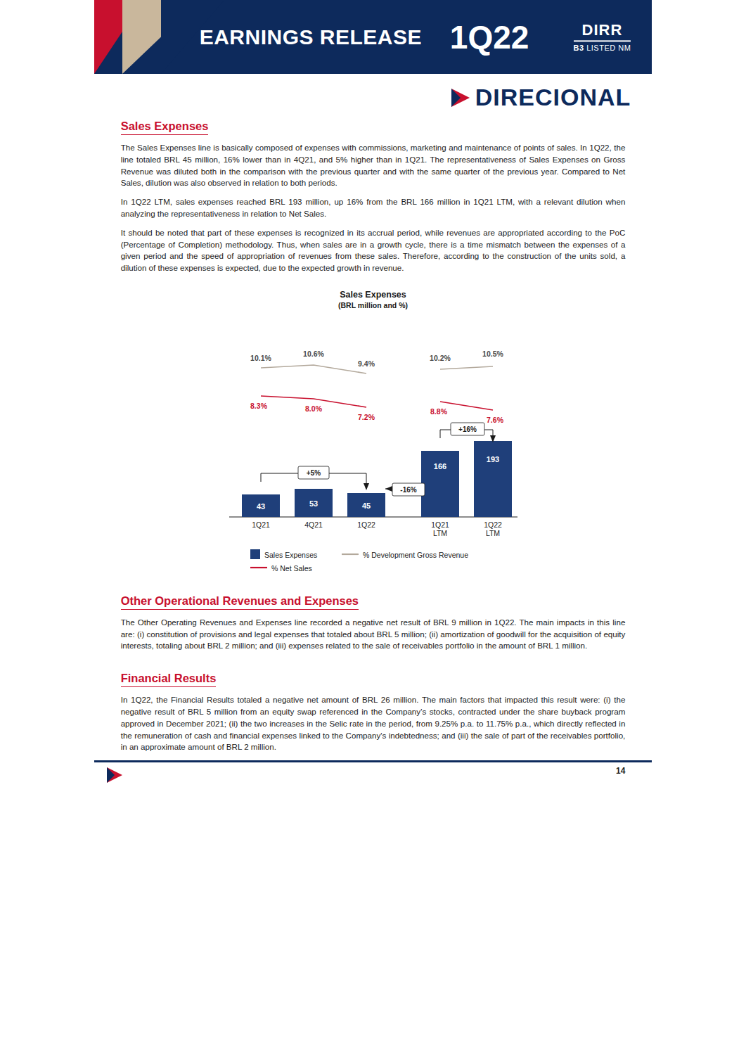EARNINGS RELEASE
1Q22
DIRR B3 LISTED NM
DIRECIONAL
Sales Expenses
The Sales Expenses line is basically composed of expenses with commissions, marketing and maintenance of points of sales. In 1Q22, the line totaled BRL 45 million, 16% lower than in 4Q21, and 5% higher than in 1Q21. The representativeness of Sales Expenses on Gross Revenue was diluted both in the comparison with the previous quarter and with the same quarter of the previous year. Compared to Net Sales, dilution was also observed in relation to both periods.
In 1Q22 LTM, sales expenses reached BRL 193 million, up 16% from the BRL 166 million in 1Q21 LTM, with a relevant dilution when analyzing the representativeness in relation to Net Sales.
It should be noted that part of these expenses is recognized in its accrual period, while revenues are appropriated according to the PoC (Percentage of Completion) methodology. Thus, when sales are in a growth cycle, there is a time mismatch between the expenses of a given period and the speed of appropriation of revenues from these sales. Therefore, according to the construction of the units sold, a dilution of these expenses is expected, due to the expected growth in revenue.
Sales Expenses (BRL million and %)
10.1% 10.6% 9.4% 10.2% 10.5% 8.3% 8.0% 7.2% 8.8% 7.6% 43 53 45 166 193 +5% -16% +16% 1Q21 4Q21 1Q22 1Q21 LTM 1Q22 LTM Sales Expenses % Development Gross Revenue % Net Sales
Other Operational Revenues and Expenses
The Other Operating Revenues and Expenses line recorded a negative net result of BRL 9 million in 1Q22. The main impacts in this line are: (i) constitution of provisions and legal expenses that totaled about BRL 5 million; (ii) amortization of goodwill for the acquisition of equity interests, totaling about BRL 2 million; and (iii) expenses related to the sale of receivables portfolio in the amount of BRL 1 million.
Financial Results
In 1Q22, the Financial Results totaled a negative net amount of BRL 26 million. The main factors that impacted this result were: (i) the negative result of BRL 5 million from an equity swap referenced in the Company’s stocks, contracted under the share buyback program approved in December 2021; (ii) the two increases in the Selic rate in the period, from 9.25% p.a. to 11.75% p.a., which directly reflected in the remuneration of cash and financial expenses linked to the Company's indebtedness; and (iii) the sale of part of the receivables portfolio, in an approximate amount of BRL 2 million.
14